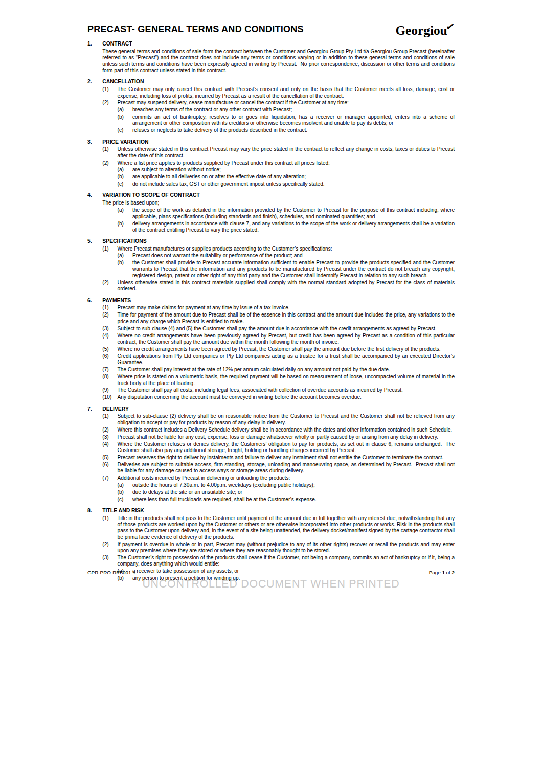PRECAST- GENERAL TERMS AND CONDITIONS
Georgiou✓
1. CONTRACT
These general terms and conditions of sale form the contract between the Customer and Georgiou Group Pty Ltd t/a Georgiou Group Precast (hereinafter referred to as “Precast”) and the contract does not include any terms or conditions varying or in addition to these general terms and conditions of sale unless such terms and conditions have been expressly agreed in writing by Precast. No prior correspondence, discussion or other terms and conditions form part of this contract unless stated in this contract.
2. CANCELLATION
(1) The Customer may only cancel this contract with Precast’s consent and only on the basis that the Customer meets all loss, damage, cost or expense, including loss of profits, incurred by Precast as a result of the cancellation of the contract.
(2) Precast may suspend delivery, cease manufacture or cancel the contract if the Customer at any time:
(a) breaches any terms of the contract or any other contract with Precast;
(b) commits an act of bankruptcy, resolves to or goes into liquidation, has a receiver or manager appointed, enters into a scheme of arrangement or other composition with its creditors or otherwise becomes insolvent and unable to pay its debts; or
(c) refuses or neglects to take delivery of the products described in the contract.
3. PRICE VARIATION
(1) Unless otherwise stated in this contract Precast may vary the price stated in the contract to reflect any change in costs, taxes or duties to Precast after the date of this contract.
(2) Where a list price applies to products supplied by Precast under this contract all prices listed:
(a) are subject to alteration without notice;
(b) are applicable to all deliveries on or after the effective date of any alteration;
(c) do not include sales tax, GST or other government impost unless specifically stated.
4. VARIATION TO SCOPE OF CONTRACT
The price is based upon;
(a) the scope of the work as detailed in the information provided by the Customer to Precast for the purpose of this contract including, where applicable, plans specifications (including standards and finish), schedules, and nominated quantities; and
(b) delivery arrangements in accordance with clause 7, and any variations to the scope of the work or delivery arrangements shall be a variation of the contract entitling Precast to vary the price stated.
5. SPECIFICATIONS
(1) Where Precast manufactures or supplies products according to the Customer’s specifications:
(a) Precast does not warrant the suitability or performance of the product; and
(b) the Customer shall provide to Precast accurate information sufficient to enable Precast to provide the products specified and the Customer warrants to Precast that the information and any products to be manufactured by Precast under the contract do not breach any copyright, registered design, patent or other right of any third party and the Customer shall indemnify Precast in relation to any such breach.
(2) Unless otherwise stated in this contract materials supplied shall comply with the normal standard adopted by Precast for the class of materials ordered.
6. PAYMENTS
(1) Precast may make claims for payment at any time by issue of a tax invoice.
(2) Time for payment of the amount due to Precast shall be of the essence in this contract and the amount due includes the price, any variations to the price and any charge which Precast is entitled to make.
(3) Subject to sub-clause (4) and (5) the Customer shall pay the amount due in accordance with the credit arrangements as agreed by Precast.
(4) Where no credit arrangements have been previously agreed by Precast, but credit has been agreed by Precast as a condition of this particular contract, the Customer shall pay the amount due within the month following the month of invoice.
(5) Where no credit arrangements have been agreed by Precast, the Customer shall pay the amount due before the first delivery of the products.
(6) Credit applications from Pty Ltd companies or Pty Ltd companies acting as a trustee for a trust shall be accompanied by an executed Director’s Guarantee.
(7) The Customer shall pay interest at the rate of 12% per annum calculated daily on any amount not paid by the due date.
(8) Where price is stated on a volumetric basis, the required payment will be based on measurement of loose, uncompacted volume of material in the truck body at the place of loading.
(9) The Customer shall pay all costs, including legal fees, associated with collection of overdue accounts as incurred by Precast.
(10) Any disputation concerning the account must be conveyed in writing before the account becomes overdue.
7. DELIVERY
(1) Subject to sub-clause (2) delivery shall be on reasonable notice from the Customer to Precast and the Customer shall not be relieved from any obligation to accept or pay for products by reason of any delay in delivery.
(2) Where this contract includes a Delivery Schedule delivery shall be in accordance with the dates and other information contained in such Schedule.
(3) Precast shall not be liable for any cost, expense, loss or damage whatsoever wholly or partly caused by or arising from any delay in delivery.
(4) Where the Customer refuses or denies delivery, the Customers’ obligation to pay for products, as set out in clause 6, remains unchanged. The Customer shall also pay any additional storage, freight, holding or handling charges incurred by Precast.
(5) Precast reserves the right to deliver by instalments and failure to deliver any instalment shall not entitle the Customer to terminate the contract.
(6) Deliveries are subject to suitable access, firm standing, storage, unloading and manoeuvring space, as determined by Precast. Precast shall not be liable for any damage caused to access ways or storage areas during delivery.
(7) Additional costs incurred by Precast in delivering or unloading the products:
(a) outside the hours of 7.30a.m. to 4.00p.m. weekdays (excluding public holidays);
(b) due to delays at the site or an unsuitable site; or
(c) where less than full truckloads are required, shall be at the Customer’s expense.
8. TITLE AND RISK
(1) Title in the products shall not pass to the Customer until payment of the amount due in full together with any interest due, notwithstanding that any of those products are worked upon by the Customer or others or are otherwise incorporated into other products or works. Risk in the products shall pass to the Customer upon delivery and, in the event of a site being unattended, the delivery docket/manifest signed by the cartage contractor shall be prima facie evidence of delivery of the products.
(2) If payment is overdue in whole or in part, Precast may (without prejudice to any of its other rights) recover or recall the products and may enter upon any premises where they are stored or where they are reasonably thought to be stored.
(3) The Customer’s right to possession of the products shall cease if the Customer, not being a company, commits an act of bankruptcy or if it, being a company, does anything which would entitle:
(a) a receiver to take possession of any assets, or
(b) any person to present a petition for winding up.
GPR-PRO-REF001-1 Page 1 of 2
UNCONTROLLED DOCUMENT WHEN PRINTED